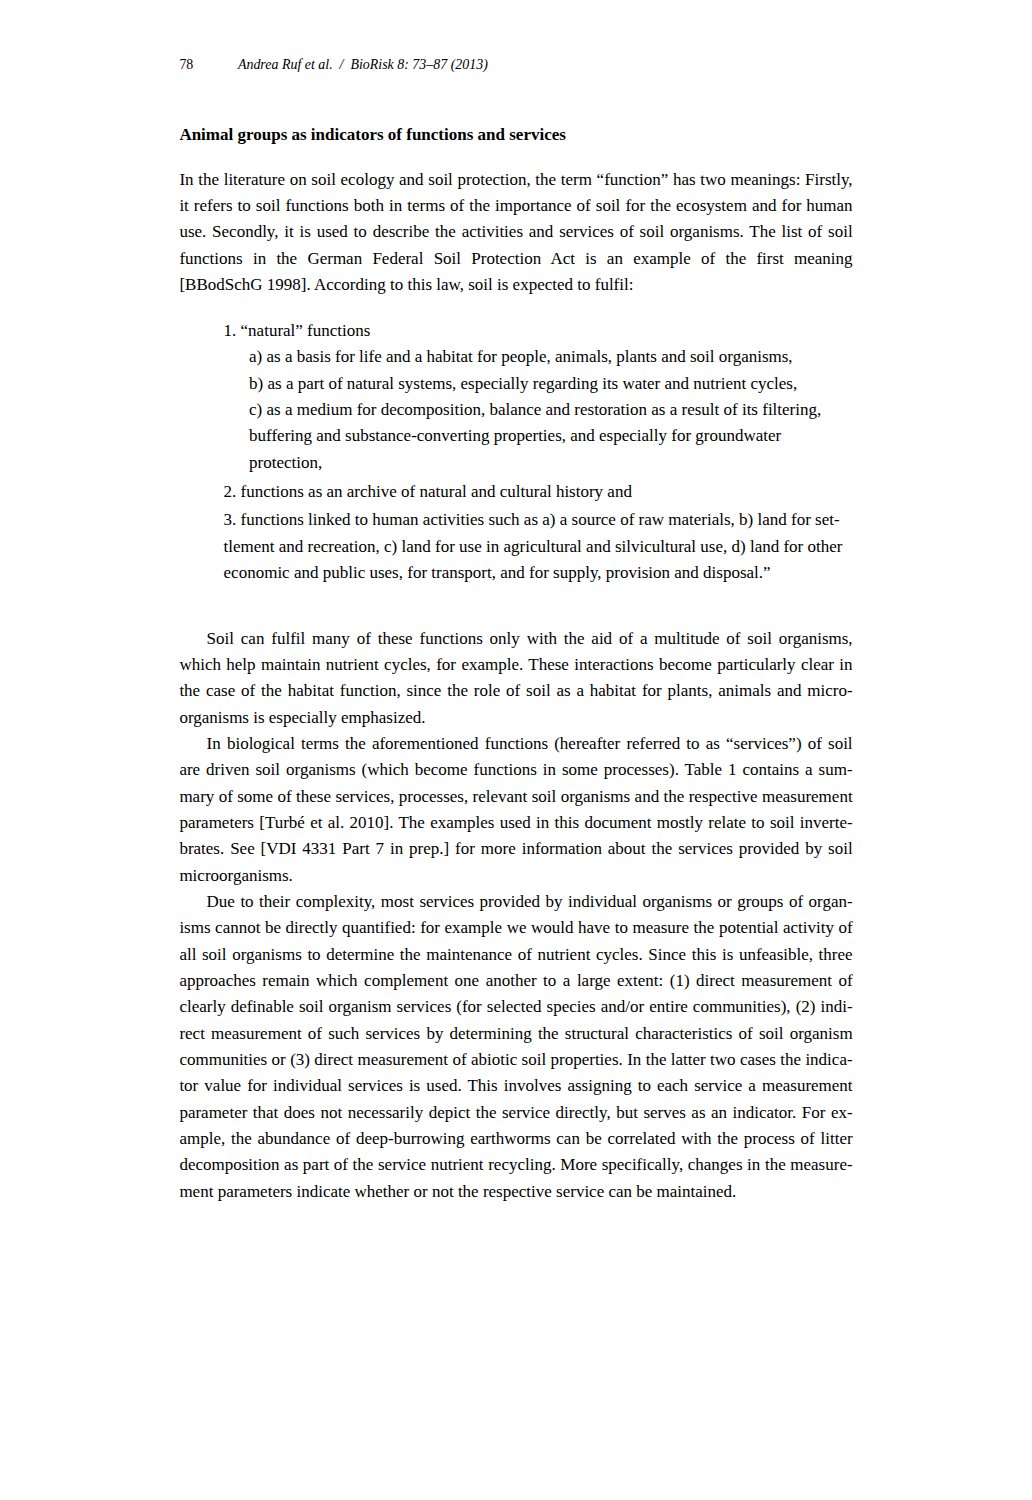78 Andrea Ruf et al. / BioRisk 8: 73–87 (2013)
Animal groups as indicators of functions and services
In the literature on soil ecology and soil protection, the term “function” has two meanings: Firstly, it refers to soil functions both in terms of the importance of soil for the ecosystem and for human use. Secondly, it is used to describe the activities and services of soil organisms. The list of soil functions in the German Federal Soil Protection Act is an example of the first meaning [BBodSchG 1998]. According to this law, soil is expected to fulfil:
1. “natural” functions
a) as a basis for life and a habitat for people, animals, plants and soil organisms,
b) as a part of natural systems, especially regarding its water and nutrient cycles,
c) as a medium for decomposition, balance and restoration as a result of its filtering, buffering and substance-converting properties, and especially for groundwater protection,
2. functions as an archive of natural and cultural history and
3. functions linked to human activities such as a) a source of raw materials, b) land for settlement and recreation, c) land for use in agricultural and silvicultural use, d) land for other economic and public uses, for transport, and for supply, provision and disposal.”
Soil can fulfil many of these functions only with the aid of a multitude of soil organisms, which help maintain nutrient cycles, for example. These interactions become particularly clear in the case of the habitat function, since the role of soil as a habitat for plants, animals and microorganisms is especially emphasized.
In biological terms the aforementioned functions (hereafter referred to as “services”) of soil are driven soil organisms (which become functions in some processes). Table 1 contains a summary of some of these services, processes, relevant soil organisms and the respective measurement parameters [Turbé et al. 2010]. The examples used in this document mostly relate to soil invertebrates. See [VDI 4331 Part 7 in prep.] for more information about the services provided by soil microorganisms.
Due to their complexity, most services provided by individual organisms or groups of organisms cannot be directly quantified: for example we would have to measure the potential activity of all soil organisms to determine the maintenance of nutrient cycles. Since this is unfeasible, three approaches remain which complement one another to a large extent: (1) direct measurement of clearly definable soil organism services (for selected species and/or entire communities), (2) indirect measurement of such services by determining the structural characteristics of soil organism communities or (3) direct measurement of abiotic soil properties. In the latter two cases the indicator value for individual services is used. This involves assigning to each service a measurement parameter that does not necessarily depict the service directly, but serves as an indicator. For example, the abundance of deep-burrowing earthworms can be correlated with the process of litter decomposition as part of the service nutrient recycling. More specifically, changes in the measurement parameters indicate whether or not the respective service can be maintained.